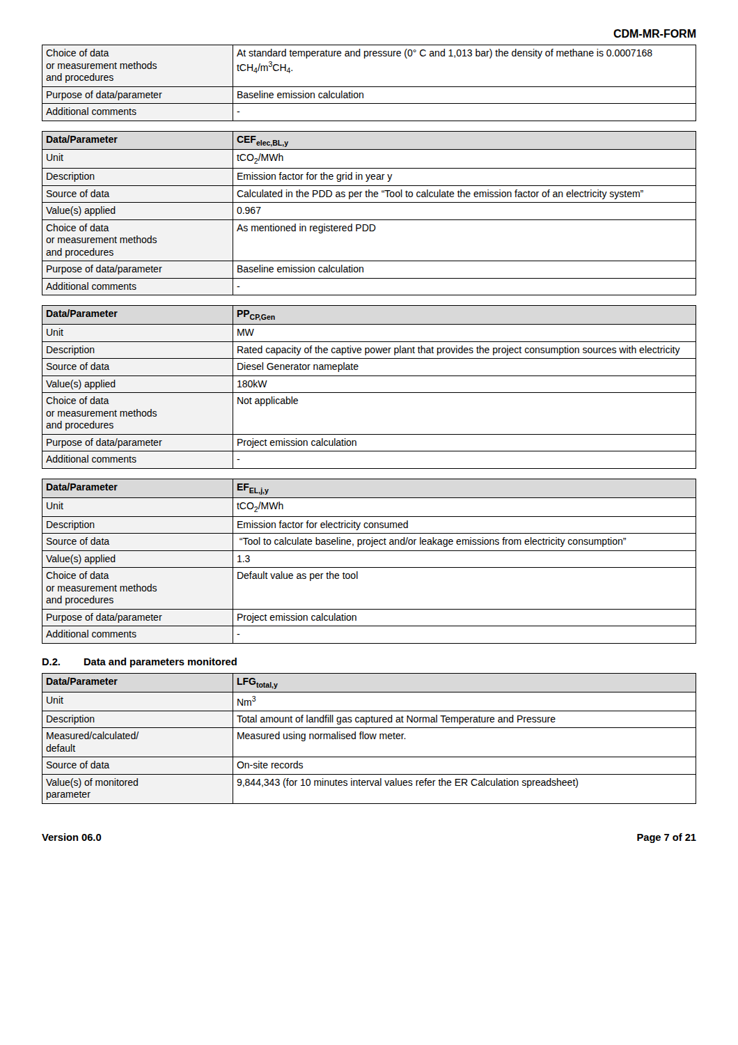CDM-MR-FORM
| Choice of data or measurement methods and procedures | At standard temperature and pressure (0° C and 1,013 bar) the density of methane is 0.0007168 tCH 4 /m 3 CH 4 . |
| Purpose of data/parameter | Baseline emission calculation |
| Additional comments | - |
| Data/Parameter | CEF elec,BL,y |
| --- | --- |
| Unit | tCO 2 /MWh |
| Description | Emission factor for the grid in year y |
| Source of data | Calculated in the PDD as per the “Tool to calculate the emission factor of an electricity system” |
| Value(s) applied | 0.967 |
| Choice of data or measurement methods and procedures | As mentioned in registered PDD |
| Purpose of data/parameter | Baseline emission calculation |
| Additional comments | - |
| Data/Parameter | PP CP,Gen |
| --- | --- |
| Unit | MW |
| Description | Rated capacity of the captive power plant that provides the project consumption sources with electricity |
| Source of data | Diesel Generator nameplate |
| Value(s) applied | 180kW |
| Choice of data or measurement methods and procedures | Not applicable |
| Purpose of data/parameter | Project emission calculation |
| Additional comments | - |
| Data/Parameter | EF EL,j,y |
| --- | --- |
| Unit | tCO 2 /MWh |
| Description | Emission factor for electricity consumed |
| Source of data | “Tool to calculate baseline, project and/or leakage emissions from electricity consumption” |
| Value(s) applied | 1.3 |
| Choice of data or measurement methods and procedures | Default value as per the tool |
| Purpose of data/parameter | Project emission calculation |
| Additional comments | - |
D.2. Data and parameters monitored
| Data/Parameter | LFG total,y |
| --- | --- |
| Unit | Nm 3 |
| Description | Total amount of landfill gas captured at Normal Temperature and Pressure |
| Measured/calculated/ default | Measured using normalised flow meter. |
| Source of data | On-site records |
| Value(s) of monitored parameter | 9,844,343 (for 10 minutes interval values refer the ER Calculation spreadsheet) |
Version 06.0 Page 7 of 21